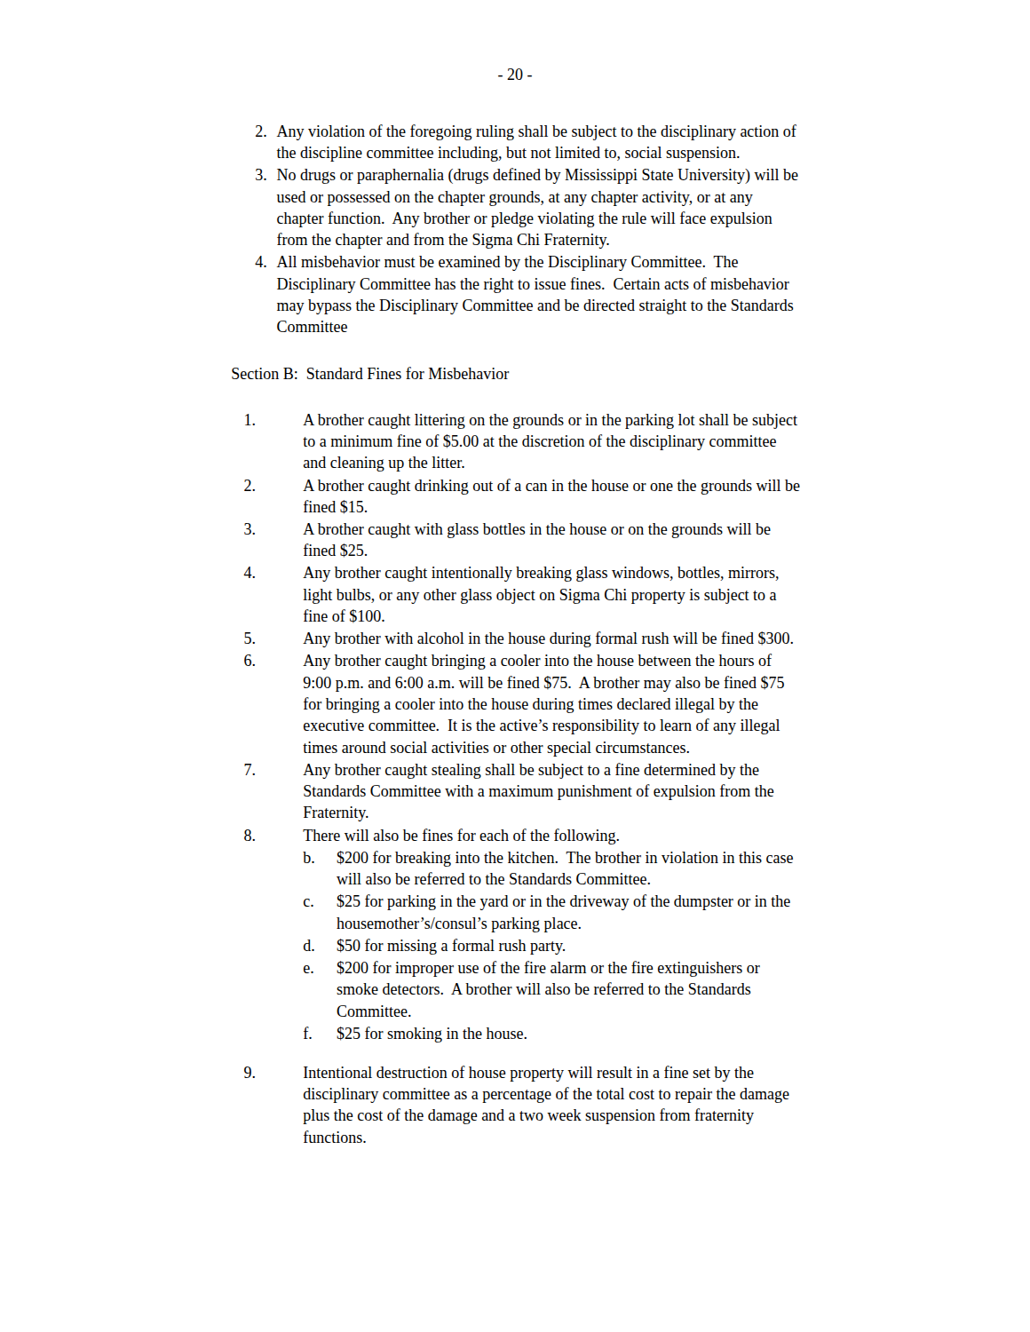- 20 -
Any violation of the foregoing ruling shall be subject to the disciplinary action of the discipline committee including, but not limited to, social suspension.
No drugs or paraphernalia (drugs defined by Mississippi State University) will be used or possessed on the chapter grounds, at any chapter activity, or at any chapter function. Any brother or pledge violating the rule will face expulsion from the chapter and from the Sigma Chi Fraternity.
All misbehavior must be examined by the Disciplinary Committee. The Disciplinary Committee has the right to issue fines. Certain acts of misbehavior may bypass the Disciplinary Committee and be directed straight to the Standards Committee
Section B: Standard Fines for Misbehavior
A brother caught littering on the grounds or in the parking lot shall be subject to a minimum fine of $5.00 at the discretion of the disciplinary committee and cleaning up the litter.
A brother caught drinking out of a can in the house or one the grounds will be fined $15.
A brother caught with glass bottles in the house or on the grounds will be fined $25.
Any brother caught intentionally breaking glass windows, bottles, mirrors, light bulbs, or any other glass object on Sigma Chi property is subject to a fine of $100.
Any brother with alcohol in the house during formal rush will be fined $300.
Any brother caught bringing a cooler into the house between the hours of 9:00 p.m. and 6:00 a.m. will be fined $75. A brother may also be fined $75 for bringing a cooler into the house during times declared illegal by the executive committee. It is the active’s responsibility to learn of any illegal times around social activities or other special circumstances.
Any brother caught stealing shall be subject to a fine determined by the Standards Committee with a maximum punishment of expulsion from the Fraternity.
There will also be fines for each of the following.
b.$200 for breaking into the kitchen. The brother in violation in this case will also be referred to the Standards Committee.
c.$25 for parking in the yard or in the driveway of the dumpster or in the housemother’s/consul’s parking place.
d.$50 for missing a formal rush party.
e.$200 for improper use of the fire alarm or the fire extinguishers or smoke detectors. A brother will also be referred to the Standards Committee.
f.$25 for smoking in the house.
Intentional destruction of house property will result in a fine set by the disciplinary committee as a percentage of the total cost to repair the damage plus the cost of the damage and a two week suspension from fraternity functions.